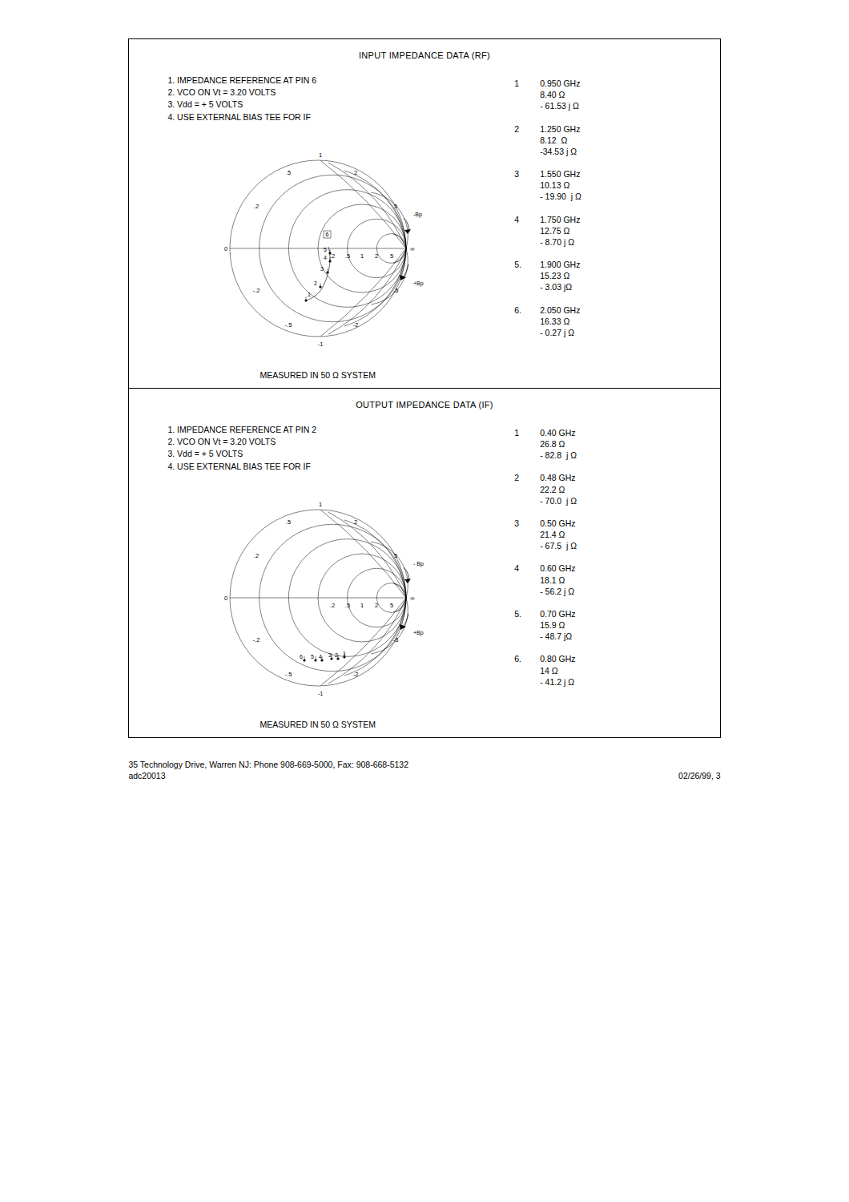INPUT IMPEDANCE DATA (RF)
1. IMPEDANCE REFERENCE AT PIN 6
2. VCO ON Vt = 3.20 VOLTS
3. Vdd = + 5 VOLTS
4. USE EXTERNAL BIAS TEE FOR IF
0 .2 .5 1 2 5 ∞ 1 .5 .2 2 5 -1 -.5 -.2 -2 -5 -Bp +Bp 1 2 3 4 5 6
MEASURED IN 50 Ω SYSTEM
| 1 | 0.950 GHz 8.40 Ω - 61.53 j Ω |
| 2 | 1.250 GHz 8.12 Ω -34.53 j Ω |
| 3 | 1.550 GHz 10.13 Ω - 19.90 j Ω |
| 4 | 1.750 GHz 12.75 Ω - 8.70 j Ω |
| 5. | 1.900 GHz 15.23 Ω - 3.03 jΩ |
| 6. | 2.050 GHz 16.33 Ω - 0.27 j Ω |
OUTPUT IMPEDANCE DATA (IF)
1. IMPEDANCE REFERENCE AT PIN 2
2. VCO ON Vt = 3.20 VOLTS
3. Vdd = + 5 VOLTS
4. USE EXTERNAL BIAS TEE FOR IF
0 .2 .5 1 2 5 ∞ 1 .5 .2 2 5 -1 -.5 -.2 -2 -5 - Bp +Bp 6 5 4 3 2 1
MEASURED IN 50 Ω SYSTEM
| 1 | 0.40 GHz 26.8 Ω - 82.8 j Ω |
| 2 | 0.48 GHz 22.2 Ω - 70.0 j Ω |
| 3 | 0.50 GHz 21.4 Ω - 67.5 j Ω |
| 4 | 0.60 GHz 18.1 Ω - 56.2 j Ω |
| 5. | 0.70 GHz 15.9 Ω - 48.7 jΩ |
| 6. | 0.80 GHz 14 Ω - 41.2 j Ω |
35 Technology Drive, Warren NJ: Phone 908-669-5000, Fax: 908-668-5132
adc20013 02/26/99, 3